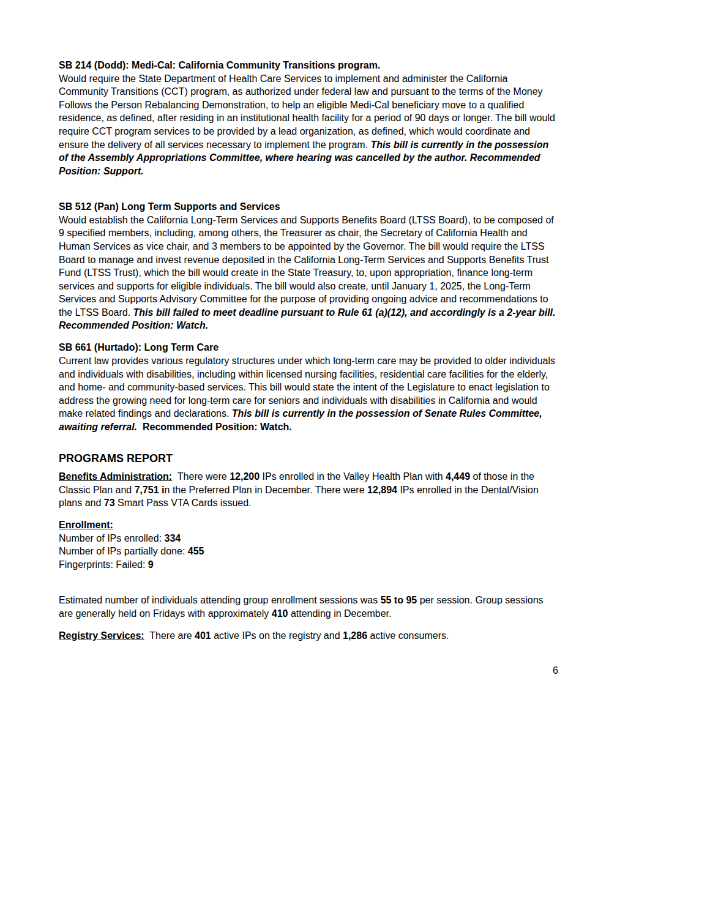SB 214 (Dodd): Medi-Cal: California Community Transitions program.
Would require the State Department of Health Care Services to implement and administer the California Community Transitions (CCT) program, as authorized under federal law and pursuant to the terms of the Money Follows the Person Rebalancing Demonstration, to help an eligible Medi-Cal beneficiary move to a qualified residence, as defined, after residing in an institutional health facility for a period of 90 days or longer. The bill would require CCT program services to be provided by a lead organization, as defined, which would coordinate and ensure the delivery of all services necessary to implement the program. This bill is currently in the possession of the Assembly Appropriations Committee, where hearing was cancelled by the author. Recommended Position: Support.
SB 512 (Pan) Long Term Supports and Services
Would establish the California Long-Term Services and Supports Benefits Board (LTSS Board), to be composed of 9 specified members, including, among others, the Treasurer as chair, the Secretary of California Health and Human Services as vice chair, and 3 members to be appointed by the Governor. The bill would require the LTSS Board to manage and invest revenue deposited in the California Long-Term Services and Supports Benefits Trust Fund (LTSS Trust), which the bill would create in the State Treasury, to, upon appropriation, finance long-term services and supports for eligible individuals. The bill would also create, until January 1, 2025, the Long-Term Services and Supports Advisory Committee for the purpose of providing ongoing advice and recommendations to the LTSS Board. This bill failed to meet deadline pursuant to Rule 61 (a)(12), and accordingly is a 2-year bill. Recommended Position: Watch.
SB 661 (Hurtado): Long Term Care
Current law provides various regulatory structures under which long-term care may be provided to older individuals and individuals with disabilities, including within licensed nursing facilities, residential care facilities for the elderly, and home- and community-based services. This bill would state the intent of the Legislature to enact legislation to address the growing need for long-term care for seniors and individuals with disabilities in California and would make related findings and declarations. This bill is currently in the possession of Senate Rules Committee, awaiting referral. Recommended Position: Watch.
PROGRAMS REPORT
Benefits Administration: There were 12,200 IPs enrolled in the Valley Health Plan with 4,449 of those in the Classic Plan and 7,751 in the Preferred Plan in December. There were 12,894 IPs enrolled in the Dental/Vision plans and 73 Smart Pass VTA Cards issued.
Enrollment:
Number of IPs enrolled: 334
Number of IPs partially done: 455
Fingerprints: Failed: 9
Estimated number of individuals attending group enrollment sessions was 55 to 95 per session. Group sessions are generally held on Fridays with approximately 410 attending in December.
Registry Services: There are 401 active IPs on the registry and 1,286 active consumers.
6